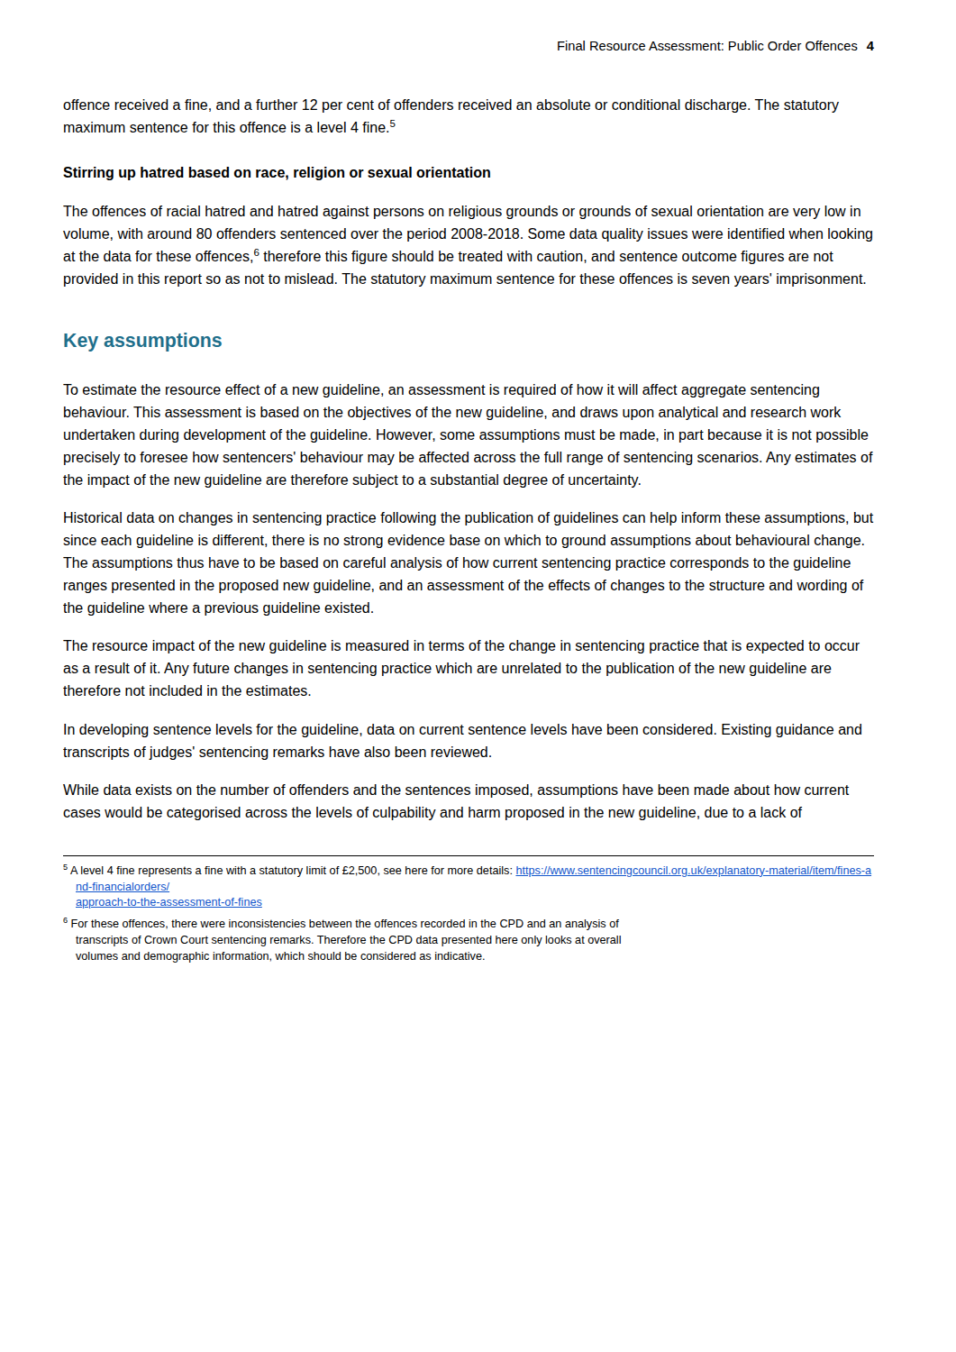Final Resource Assessment: Public Order Offences 4
offence received a fine, and a further 12 per cent of offenders received an absolute or conditional discharge. The statutory maximum sentence for this offence is a level 4 fine.5
Stirring up hatred based on race, religion or sexual orientation
The offences of racial hatred and hatred against persons on religious grounds or grounds of sexual orientation are very low in volume, with around 80 offenders sentenced over the period 2008-2018. Some data quality issues were identified when looking at the data for these offences,6 therefore this figure should be treated with caution, and sentence outcome figures are not provided in this report so as not to mislead. The statutory maximum sentence for these offences is seven years' imprisonment.
Key assumptions
To estimate the resource effect of a new guideline, an assessment is required of how it will affect aggregate sentencing behaviour. This assessment is based on the objectives of the new guideline, and draws upon analytical and research work undertaken during development of the guideline. However, some assumptions must be made, in part because it is not possible precisely to foresee how sentencers' behaviour may be affected across the full range of sentencing scenarios. Any estimates of the impact of the new guideline are therefore subject to a substantial degree of uncertainty.
Historical data on changes in sentencing practice following the publication of guidelines can help inform these assumptions, but since each guideline is different, there is no strong evidence base on which to ground assumptions about behavioural change. The assumptions thus have to be based on careful analysis of how current sentencing practice corresponds to the guideline ranges presented in the proposed new guideline, and an assessment of the effects of changes to the structure and wording of the guideline where a previous guideline existed.
The resource impact of the new guideline is measured in terms of the change in sentencing practice that is expected to occur as a result of it. Any future changes in sentencing practice which are unrelated to the publication of the new guideline are therefore not included in the estimates.
In developing sentence levels for the guideline, data on current sentence levels have been considered. Existing guidance and transcripts of judges' sentencing remarks have also been reviewed.
While data exists on the number of offenders and the sentences imposed, assumptions have been made about how current cases would be categorised across the levels of culpability and harm proposed in the new guideline, due to a lack of
5 A level 4 fine represents a fine with a statutory limit of £2,500, see here for more details: https://www.sentencingcouncil.org.uk/explanatory-material/item/fines-and-financialorders/
approach-to-the-assessment-of-fines
6 For these offences, there were inconsistencies between the offences recorded in the CPD and an analysis of transcripts of Crown Court sentencing remarks. Therefore the CPD data presented here only looks at overall volumes and demographic information, which should be considered as indicative.